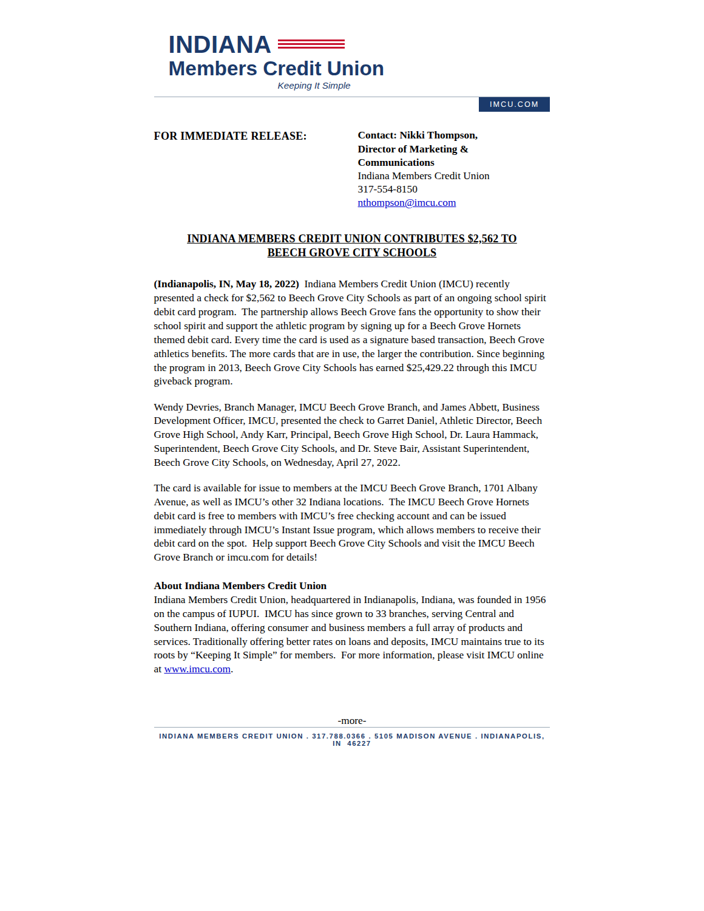INDIANA
Members Credit Union
Keeping It Simple
IMCU.COM
FOR IMMEDIATE RELEASE:
Contact: Nikki Thompson,
Director of Marketing &
Communications
Indiana Members Credit Union
317-554-8150
nthompson@imcu.com
INDIANA MEMBERS CREDIT UNION CONTRIBUTES $2,562 TO
BEECH GROVE CITY SCHOOLS
(Indianapolis, IN, May 18, 2022) Indiana Members Credit Union (IMCU) recently presented a check for $2,562 to Beech Grove City Schools as part of an ongoing school spirit debit card program. The partnership allows Beech Grove fans the opportunity to show their school spirit and support the athletic program by signing up for a Beech Grove Hornets themed debit card. Every time the card is used as a signature based transaction, Beech Grove athletics benefits. The more cards that are in use, the larger the contribution. Since beginning the program in 2013, Beech Grove City Schools has earned $25,429.22 through this IMCU giveback program.
Wendy Devries, Branch Manager, IMCU Beech Grove Branch, and James Abbett, Business Development Officer, IMCU, presented the check to Garret Daniel, Athletic Director, Beech Grove High School, Andy Karr, Principal, Beech Grove High School, Dr. Laura Hammack, Superintendent, Beech Grove City Schools, and Dr. Steve Bair, Assistant Superintendent, Beech Grove City Schools, on Wednesday, April 27, 2022.
The card is available for issue to members at the IMCU Beech Grove Branch, 1701 Albany Avenue, as well as IMCU’s other 32 Indiana locations. The IMCU Beech Grove Hornets debit card is free to members with IMCU’s free checking account and can be issued immediately through IMCU’s Instant Issue program, which allows members to receive their debit card on the spot. Help support Beech Grove City Schools and visit the IMCU Beech Grove Branch or imcu.com for details!
About Indiana Members Credit Union
Indiana Members Credit Union, headquartered in Indianapolis, Indiana, was founded in 1956 on the campus of IUPUI. IMCU has since grown to 33 branches, serving Central and Southern Indiana, offering consumer and business members a full array of products and services. Traditionally offering better rates on loans and deposits, IMCU maintains true to its roots by “Keeping It Simple” for members. For more information, please visit IMCU online at www.imcu.com.
-more-
INDIANA MEMBERS CREDIT UNION . 317.788.0366 . 5105 MADISON AVENUE . INDIANAPOLIS, IN 46227